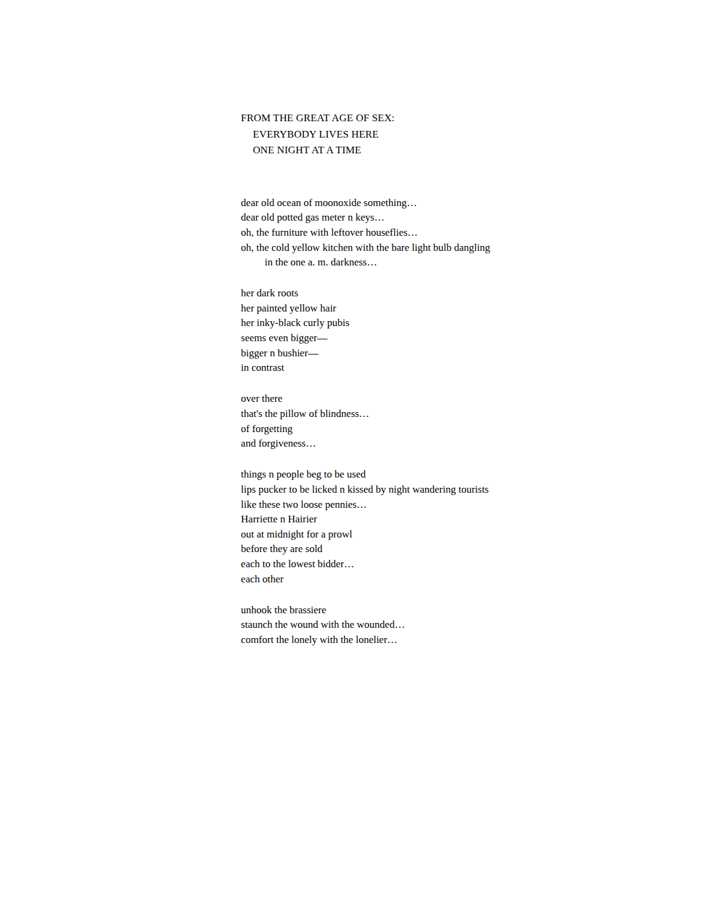FROM THE GREAT AGE OF SEX: EVERYBODY LIVES HERE ONE NIGHT AT A TIME
dear old ocean of moonoxide something…
dear old potted gas meter n keys…
oh, the furniture with leftover houseflies…
oh, the cold yellow kitchen with the bare light bulb dangling
in the one a. m. darkness…
her dark roots
her painted yellow hair
her inky-black curly pubis
seems even bigger—
bigger n bushier—
in contrast
over there
that's the pillow of blindness…
of forgetting
and forgiveness…
things n people beg to be used
lips pucker to be licked n kissed by night wandering tourists
like these two loose pennies…
Harriette n Hairier
out at midnight for a prowl
before they are sold
each to the lowest bidder…
each other
unhook the brassiere
staunch the wound with the wounded…
comfort the lonely with the lonelier…